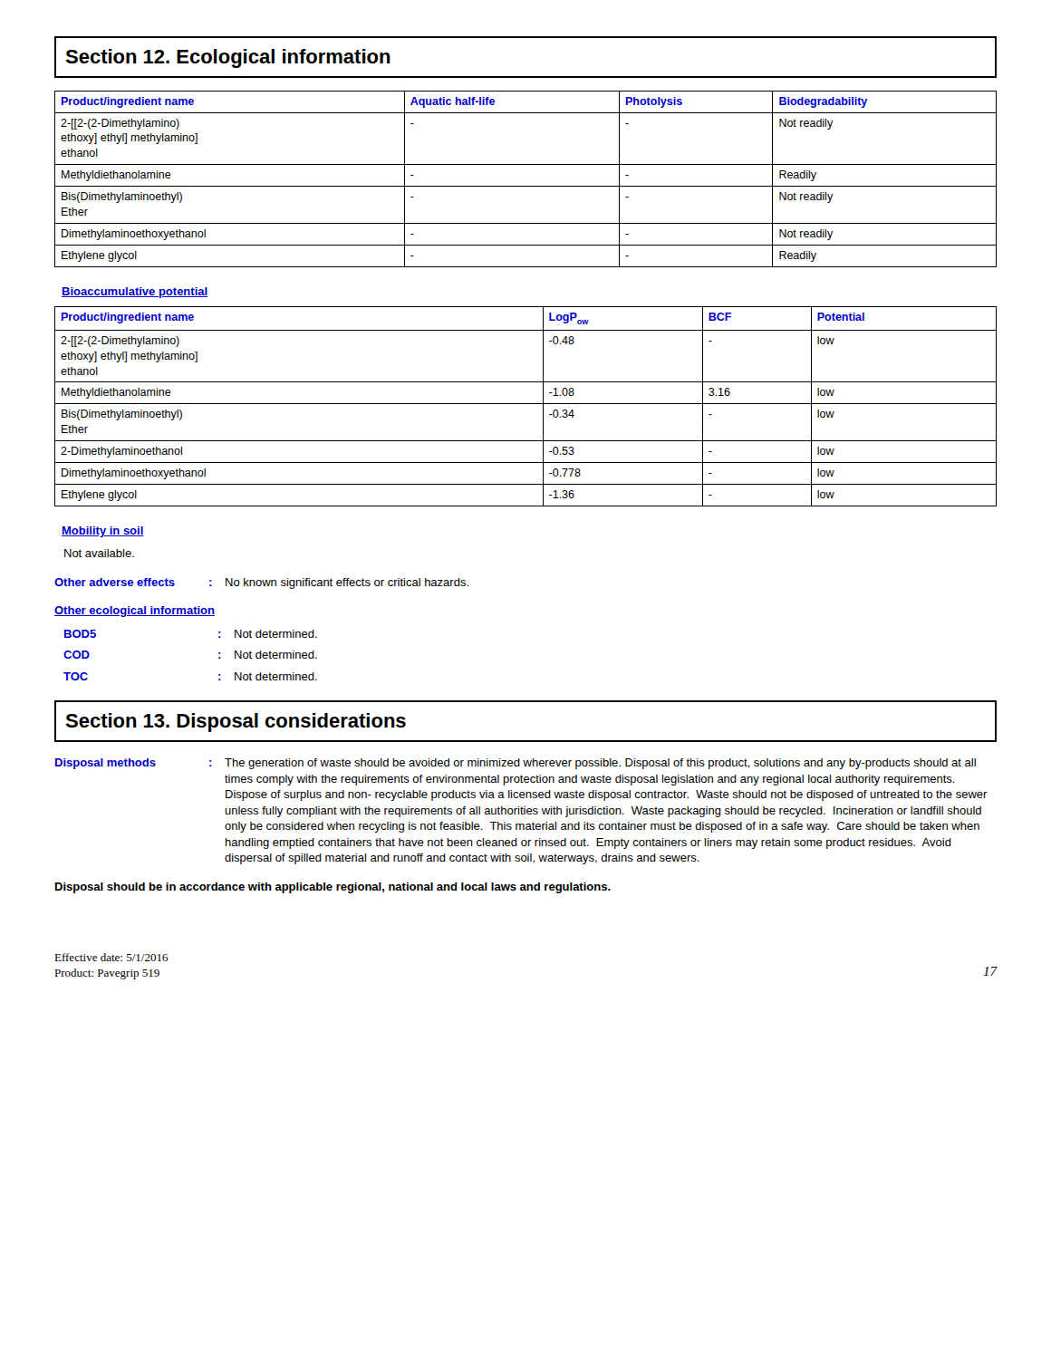Section 12. Ecological information
| Product/ingredient name | Aquatic half-life | Photolysis | Biodegradability |
| --- | --- | --- | --- |
| 2-[[2-(2-Dimethylamino) ethoxy] ethyl] methylamino] ethanol | - | - | Not readily |
| Methyldiethanolamine | - | - | Readily |
| Bis(Dimethylaminoethyl) Ether | - | - | Not readily |
| Dimethylaminoethoxyethanol | - | - | Not readily |
| Ethylene glycol | - | - | Readily |
Bioaccumulative potential
| Product/ingredient name | LogP ow | BCF | Potential |
| --- | --- | --- | --- |
| 2-[[2-(2-Dimethylamino) ethoxy] ethyl] methylamino] ethanol | -0.48 | - | low |
| Methyldiethanolamine | -1.08 | 3.16 | low |
| Bis(Dimethylaminoethyl) Ether | -0.34 | - | low |
| 2-Dimethylaminoethanol | -0.53 | - | low |
| Dimethylaminoethoxyethanol | -0.778 | - | low |
| Ethylene glycol | -1.36 | - | low |
Mobility in soil
Not available.
Other adverse effects
:
No known significant effects or critical hazards.
Other ecological information
BOD5
:
Not determined.
COD
:
Not determined.
TOC
:
Not determined.
Section 13. Disposal considerations
Disposal methods
:
The generation of waste should be avoided or minimized wherever possible. Disposal of this product, solutions and any by-products should at all times comply with the requirements of environmental protection and waste disposal legislation and any regional local authority requirements. Dispose of surplus and non- recyclable products via a licensed waste disposal contractor. Waste should not be disposed of untreated to the sewer unless fully compliant with the requirements of all authorities with jurisdiction. Waste packaging should be recycled. Incineration or landfill should only be considered when recycling is not feasible. This material and its container must be disposed of in a safe way. Care should be taken when handling emptied containers that have not been cleaned or rinsed out. Empty containers or liners may retain some product residues. Avoid dispersal of spilled material and runoff and contact with soil, waterways, drains and sewers.
Disposal should be in accordance with applicable regional, national and local laws and regulations.
Effective date: 5/1/2016
Product: Pavegrip 519 17